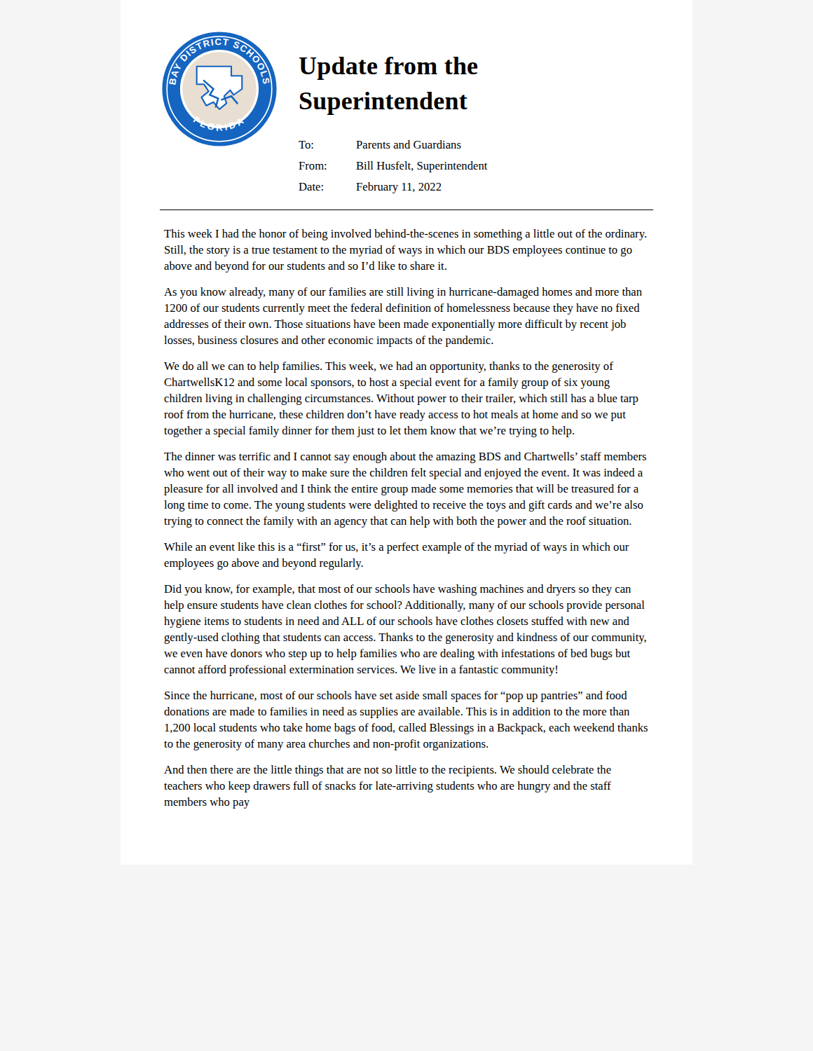BAY DISTRICT SCHOOLS FLORIDA
Update from the Superintendent
| To: | Parents and Guardians |
| From: | Bill Husfelt, Superintendent |
| Date: | February 11, 2022 |
This week I had the honor of being involved behind-the-scenes in something a little out of the ordinary. Still, the story is a true testament to the myriad of ways in which our BDS employees continue to go above and beyond for our students and so I’d like to share it.
As you know already, many of our families are still living in hurricane-damaged homes and more than 1200 of our students currently meet the federal definition of homelessness because they have no fixed addresses of their own. Those situations have been made exponentially more difficult by recent job losses, business closures and other economic impacts of the pandemic.
We do all we can to help families. This week, we had an opportunity, thanks to the generosity of ChartwellsK12 and some local sponsors, to host a special event for a family group of six young children living in challenging circumstances. Without power to their trailer, which still has a blue tarp roof from the hurricane, these children don’t have ready access to hot meals at home and so we put together a special family dinner for them just to let them know that we’re trying to help.
The dinner was terrific and I cannot say enough about the amazing BDS and Chartwells’ staff members who went out of their way to make sure the children felt special and enjoyed the event. It was indeed a pleasure for all involved and I think the entire group made some memories that will be treasured for a long time to come. The young students were delighted to receive the toys and gift cards and we’re also trying to connect the family with an agency that can help with both the power and the roof situation.
While an event like this is a “first” for us, it’s a perfect example of the myriad of ways in which our employees go above and beyond regularly.
Did you know, for example, that most of our schools have washing machines and dryers so they can help ensure students have clean clothes for school? Additionally, many of our schools provide personal hygiene items to students in need and ALL of our schools have clothes closets stuffed with new and gently-used clothing that students can access. Thanks to the generosity and kindness of our community, we even have donors who step up to help families who are dealing with infestations of bed bugs but cannot afford professional extermination services. We live in a fantastic community!
Since the hurricane, most of our schools have set aside small spaces for “pop up pantries” and food donations are made to families in need as supplies are available. This is in addition to the more than 1,200 local students who take home bags of food, called Blessings in a Backpack, each weekend thanks to the generosity of many area churches and non-profit organizations.
And then there are the little things that are not so little to the recipients. We should celebrate the teachers who keep drawers full of snacks for late-arriving students who are hungry and the staff members who pay